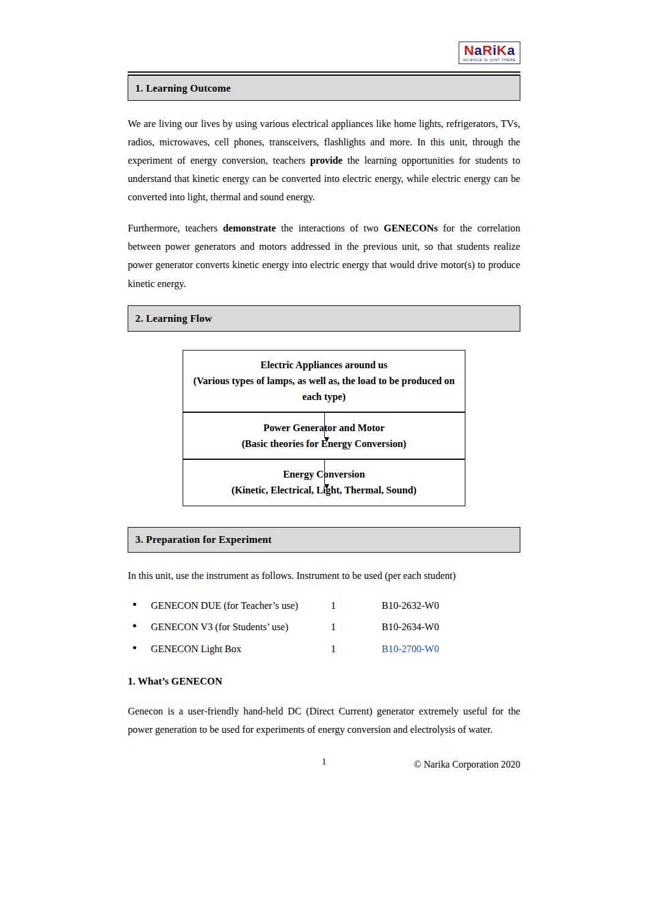NaRiKa
SCIENCE IS JUST THERE
1. Learning Outcome
We are living our lives by using various electrical appliances like home lights, refrigerators, TVs, radios, microwaves, cell phones, transceivers, flashlights and more. In this unit, through the experiment of energy conversion, teachers provide the learning opportunities for students to understand that kinetic energy can be converted into electric energy, while electric energy can be converted into light, thermal and sound energy.
Furthermore, teachers demonstrate the interactions of two GENECONs for the correlation between power generators and motors addressed in the previous unit, so that students realize power generator converts kinetic energy into electric energy that would drive motor(s) to produce kinetic energy.
2. Learning Flow
Electric Appliances around us
(Various types of lamps, as well as, the load to be produced on each type)
Power Generator and Motor
(Basic theories for Energy Conversion)
Energy Conversion
(Kinetic, Electrical, Light, Thermal, Sound)
3. Preparation for Experiment
In this unit, use the instrument as follows. Instrument to be used (per each student)
GENECON DUE (for Teacher’s use) 1 B10-2632-W0
GENECON V3 (for Students’ use) 1 B10-2634-W0
GENECON Light Box 1 B10-2700-W0
1. What’s GENECON
Genecon is a user-friendly hand-held DC (Direct Current) generator extremely useful for the power generation to be used for experiments of energy conversion and electrolysis of water.
1
© Narika Corporation 2020